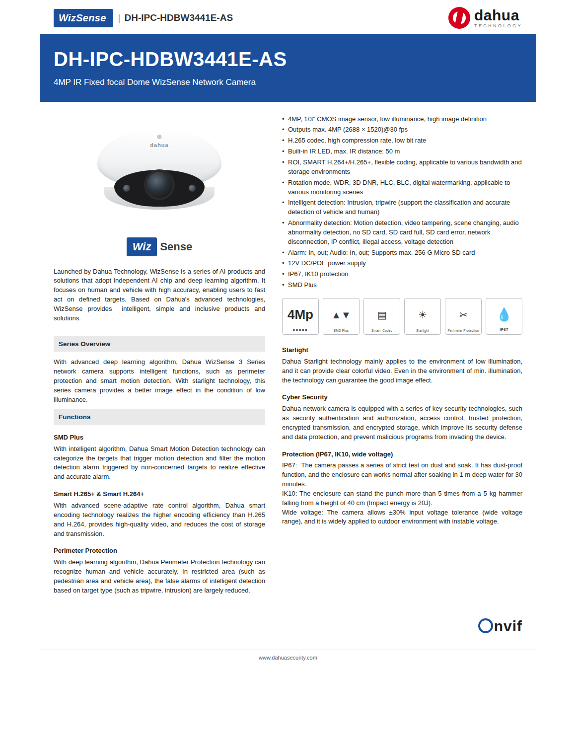Wiz Sense |DH-IPC-HDBW3441E-AS
dahua
Technology
DH-IPC-HDBW3441E-AS
4MP IR Fixed focal Dome WizSense Network Camera
dahua
Wiz Sense
Launched by Dahua Technology, WizSense is a series of AI products and solutions that adopt independent AI chip and deep learning algorithm. It focuses on human and vehicle with high accuracy, enabling users to fast act on defined targets. Based on Dahua's advanced technologies, WizSense provides intelligent, simple and inclusive products and solutions.
Series Overview
With advanced deep learning algorithm, Dahua WizSense 3 Series network camera supports intelligent functions, such as perimeter protection and smart motion detection. With starlight technology, this series camera provides a better image effect in the condition of low illuminance.
Functions
SMD Plus
With intelligent algorithm, Dahua Smart Motion Detection technology can categorize the targets that trigger motion detection and filter the motion detection alarm triggered by non-concerned targets to realize effective and accurate alarm.
Smart H.265+ & Smart H.264+
With advanced scene-adaptive rate control algorithm, Dahua smart encoding technology realizes the higher encoding efficiency than H.265 and H.264, provides high-quality video, and reduces the cost of storage and transmission.
Perimeter Protection
With deep learning algorithm, Dahua Perimeter Protection technology can recognize human and vehicle accurately. In restricted area (such as pedestrian area and vehicle area), the false alarms of intelligent detection based on target type (such as tripwire, intrusion) are largely reduced.
4MP, 1/3” CMOS image sensor, low illuminance, high image definition
Outputs max. 4MP (2688 × 1520)@30 fps
H.265 codec, high compression rate, low bit rate
Built-in IR LED, max. IR distance: 50 m
ROI, SMART H.264+/H.265+, flexible coding, applicable to various bandwidth and storage environments
Rotation mode, WDR, 3D DNR, HLC, BLC, digital watermarking, applicable to various monitoring scenes
Intelligent detection: Intrusion, tripwire (support the classification and accurate detection of vehicle and human)
Abnormality detection: Motion detection, video tampering, scene changing, audio abnormality detection, no SD card, SD card full, SD card error, network disconnection, IP conflict, illegal access, voltage detection
Alarm: In, out; Audio: In, out; Supports max. 256 G Micro SD card
12V DC/POE power supply
IP67, IK10 protection
SMD Plus
4Mp
■■■■■
▲▼
SMD Plus
▤
Smart Codec
☀
Starlight
✂
Perimeter Protection
💧
IP67
Starlight
Dahua Starlight technology mainly applies to the environment of low illumination, and it can provide clear colorful video. Even in the environment of min. illumination, the technology can guarantee the good image effect.
Cyber Security
Dahua network camera is equipped with a series of key security technologies, such as security authentication and authorization, access control, trusted protection, encrypted transmission, and encrypted storage, which improve its security defense and data protection, and prevent malicious programs from invading the device.
Protection (IP67, IK10, wide voltage)
IP67: The camera passes a series of strict test on dust and soak. It has dust-proof function, and the enclosure can works normal after soaking in 1 m deep water for 30 minutes.
IK10: The enclosure can stand the punch more than 5 times from a 5 kg hammer falling from a height of 40 cm (Impact energy is 20J).
Wide voltage: The camera allows ±30% input voltage tolerance (wide voltage range), and it is widely applied to outdoor environment with instable voltage.
nvif
www.dahuasecurity.com